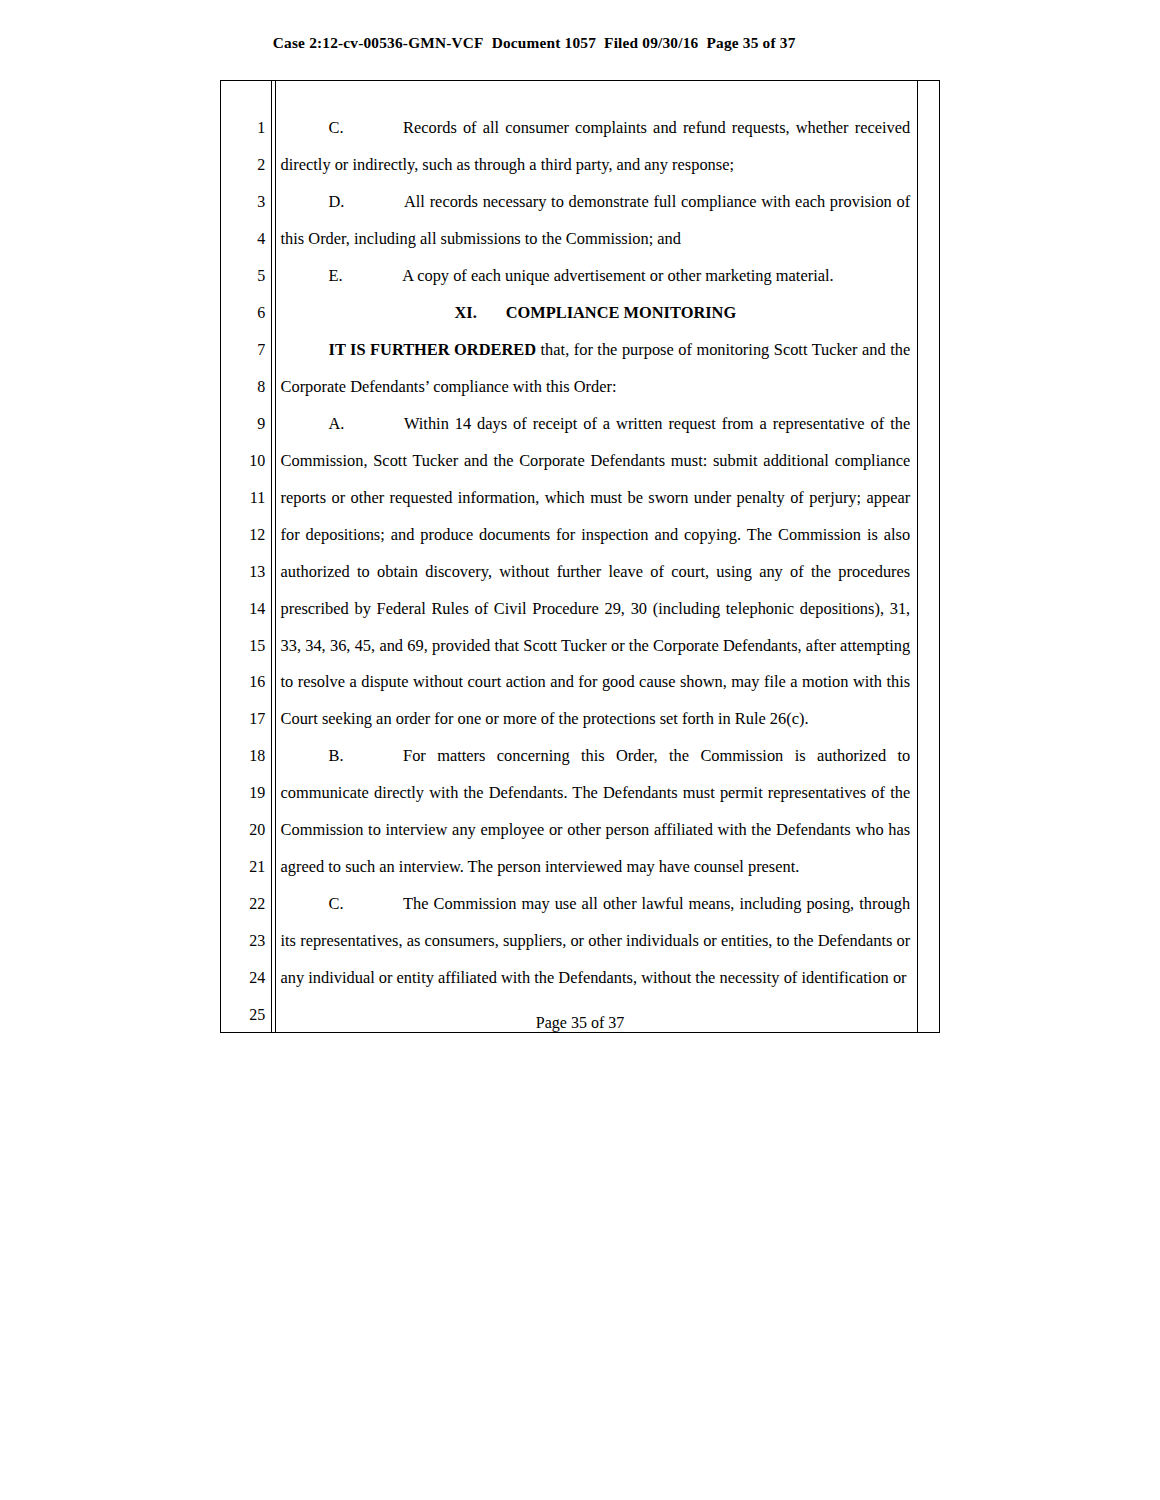Case 2:12-cv-00536-GMN-VCF Document 1057 Filed 09/30/16 Page 35 of 37
1
2
3
4
5
6
7
8
9
10
11
12
13
14
15
16
17
18
19
20
21
22
23
24
25
C. Records of all consumer complaints and refund requests, whether received directly or indirectly, such as through a third party, and any response;
D. All records necessary to demonstrate full compliance with each provision of this Order, including all submissions to the Commission; and
E. A copy of each unique advertisement or other marketing material.
XI. COMPLIANCE MONITORING
IT IS FURTHER ORDERED that, for the purpose of monitoring Scott Tucker and the Corporate Defendants’ compliance with this Order:
A. Within 14 days of receipt of a written request from a representative of the Commission, Scott Tucker and the Corporate Defendants must: submit additional compliance reports or other requested information, which must be sworn under penalty of perjury; appear for depositions; and produce documents for inspection and copying. The Commission is also authorized to obtain discovery, without further leave of court, using any of the procedures prescribed by Federal Rules of Civil Procedure 29, 30 (including telephonic depositions), 31, 33, 34, 36, 45, and 69, provided that Scott Tucker or the Corporate Defendants, after attempting to resolve a dispute without court action and for good cause shown, may file a motion with this Court seeking an order for one or more of the protections set forth in Rule 26(c).
B. For matters concerning this Order, the Commission is authorized to communicate directly with the Defendants. The Defendants must permit representatives of the Commission to interview any employee or other person affiliated with the Defendants who has agreed to such an interview. The person interviewed may have counsel present.
C. The Commission may use all other lawful means, including posing, through its representatives, as consumers, suppliers, or other individuals or entities, to the Defendants or any individual or entity affiliated with the Defendants, without the necessity of identification or
Page 35 of 37